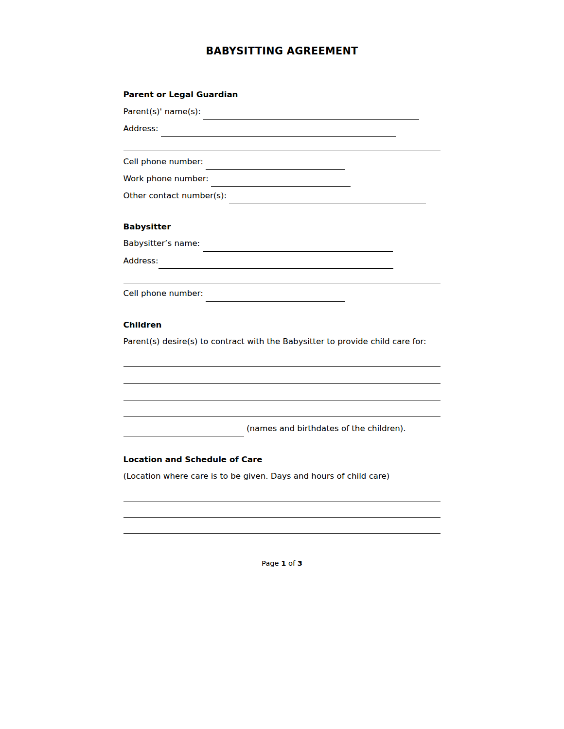BABYSITTING AGREEMENT
Parent or Legal Guardian
Parent(s)' name(s):
Address:
Cell phone number:
Work phone number:
Other contact number(s):
Babysitter
Babysitter’s name:
Address:
Cell phone number:
Children
Parent(s) desire(s) to contract with the Babysitter to provide child care for:
(names and birthdates of the children).
Location and Schedule of Care
(Location where care is to be given. Days and hours of child care)
Page 1 of 3